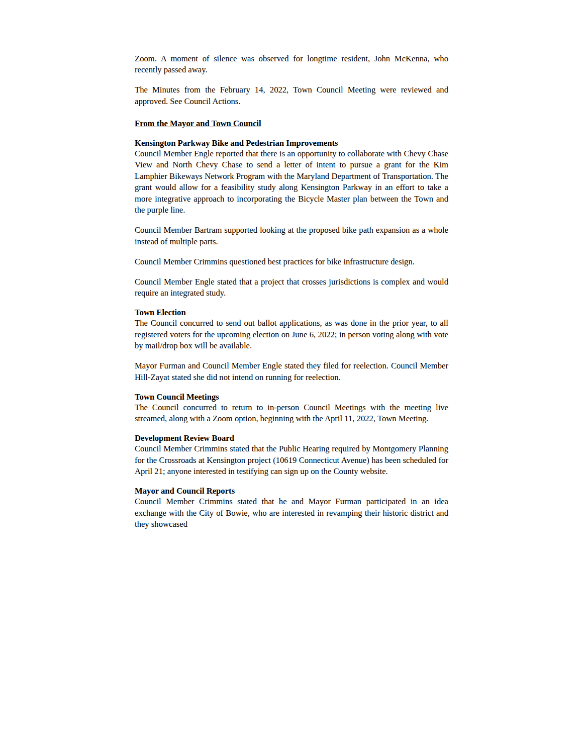Zoom. A moment of silence was observed for longtime resident, John McKenna, who recently passed away.
The Minutes from the February 14, 2022, Town Council Meeting were reviewed and approved. See Council Actions.
From the Mayor and Town Council
Kensington Parkway Bike and Pedestrian Improvements
Council Member Engle reported that there is an opportunity to collaborate with Chevy Chase View and North Chevy Chase to send a letter of intent to pursue a grant for the Kim Lamphier Bikeways Network Program with the Maryland Department of Transportation. The grant would allow for a feasibility study along Kensington Parkway in an effort to take a more integrative approach to incorporating the Bicycle Master plan between the Town and the purple line.
Council Member Bartram supported looking at the proposed bike path expansion as a whole instead of multiple parts.
Council Member Crimmins questioned best practices for bike infrastructure design.
Council Member Engle stated that a project that crosses jurisdictions is complex and would require an integrated study.
Town Election
The Council concurred to send out ballot applications, as was done in the prior year, to all registered voters for the upcoming election on June 6, 2022; in person voting along with vote by mail/drop box will be available.
Mayor Furman and Council Member Engle stated they filed for reelection. Council Member Hill-Zayat stated she did not intend on running for reelection.
Town Council Meetings
The Council concurred to return to in-person Council Meetings with the meeting live streamed, along with a Zoom option, beginning with the April 11, 2022, Town Meeting.
Development Review Board
Council Member Crimmins stated that the Public Hearing required by Montgomery Planning for the Crossroads at Kensington project (10619 Connecticut Avenue) has been scheduled for April 21; anyone interested in testifying can sign up on the County website.
Mayor and Council Reports
Council Member Crimmins stated that he and Mayor Furman participated in an idea exchange with the City of Bowie, who are interested in revamping their historic district and they showcased